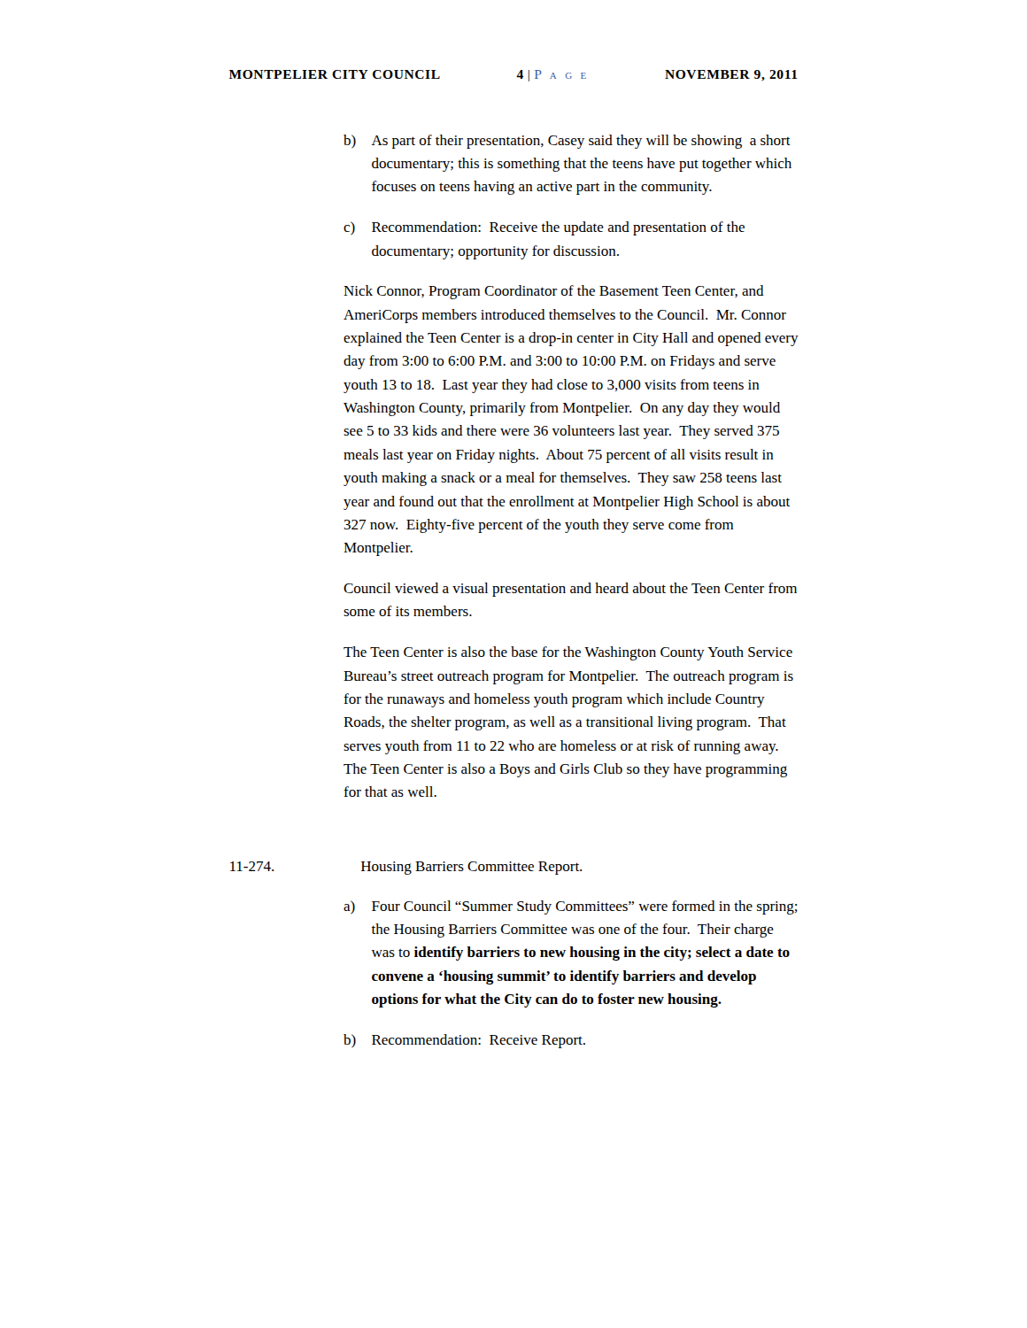Montpelier City Council
4 | P a g e
November 9, 2011
b) As part of their presentation, Casey said they will be showing a short documentary; this is something that the teens have put together which focuses on teens having an active part in the community.
c) Recommendation: Receive the update and presentation of the documentary; opportunity for discussion.
Nick Connor, Program Coordinator of the Basement Teen Center, and AmeriCorps members introduced themselves to the Council. Mr. Connor explained the Teen Center is a drop-in center in City Hall and opened every day from 3:00 to 6:00 P.M. and 3:00 to 10:00 P.M. on Fridays and serve youth 13 to 18. Last year they had close to 3,000 visits from teens in Washington County, primarily from Montpelier. On any day they would see 5 to 33 kids and there were 36 volunteers last year. They served 375 meals last year on Friday nights. About 75 percent of all visits result in youth making a snack or a meal for themselves. They saw 258 teens last year and found out that the enrollment at Montpelier High School is about 327 now. Eighty-five percent of the youth they serve come from Montpelier.
Council viewed a visual presentation and heard about the Teen Center from some of its members.
The Teen Center is also the base for the Washington County Youth Service Bureau’s street outreach program for Montpelier. The outreach program is for the runaways and homeless youth program which include Country Roads, the shelter program, as well as a transitional living program. That serves youth from 11 to 22 who are homeless or at risk of running away. The Teen Center is also a Boys and Girls Club so they have programming for that as well.
11-274.
Housing Barriers Committee Report.
a) Four Council “Summer Study Committees” were formed in the spring; the Housing Barriers Committee was one of the four. Their charge was to identify barriers to new housing in the city; select a date to convene a ‘housing summit’ to identify barriers and develop options for what the City can do to foster new housing.
b) Recommendation: Receive Report.